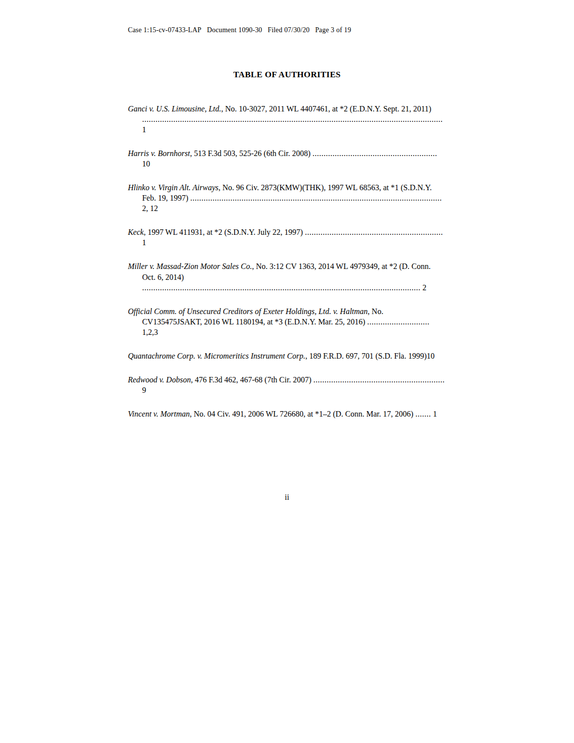Case 1:15-cv-07433-LAP Document 1090-30 Filed 07/30/20 Page 3 of 19
TABLE OF AUTHORITIES
Ganci v. U.S. Limousine, Ltd., No. 10-3027, 2011 WL 4407461, at *2 (E.D.N.Y. Sept. 21, 2011)
....................................................................................................................................... 1
Harris v. Bornhorst, 513 F.3d 503, 525-26 (6th Cir. 2008) ........................................................ 10
Hlinko v. Virgin Alt. Airways, No. 96 Civ. 2873(KMW)(THK), 1997 WL 68563, at *1 (S.D.N.Y.
Feb. 19, 1997) ................................................................................................................. 2, 12
Keck, 1997 WL 411931, at *2 (S.D.N.Y. July 22, 1997) .............................................................. 1
Miller v. Massad-Zion Motor Sales Co., No. 3:12 CV 1363, 2014 WL 4979349, at *2 (D. Conn.
Oct. 6, 2014) ............................................................................................................................. 2
Official Comm. of Unsecured Creditors of Exeter Holdings, Ltd. v. Haltman, No.
CV135475JSAKT, 2016 WL 1180194, at *3 (E.D.N.Y. Mar. 25, 2016) ............................ 1,2,3
Quantachrome Corp. v. Micromeritics Instrument Corp., 189 F.R.D. 697, 701 (S.D. Fla. 1999)10
Redwood v. Dobson, 476 F.3d 462, 467-68 (7th Cir. 2007) ........................................................... 9
Vincent v. Mortman, No. 04 Civ. 491, 2006 WL 726680, at *1–2 (D. Conn. Mar. 17, 2006) ....... 1
ii